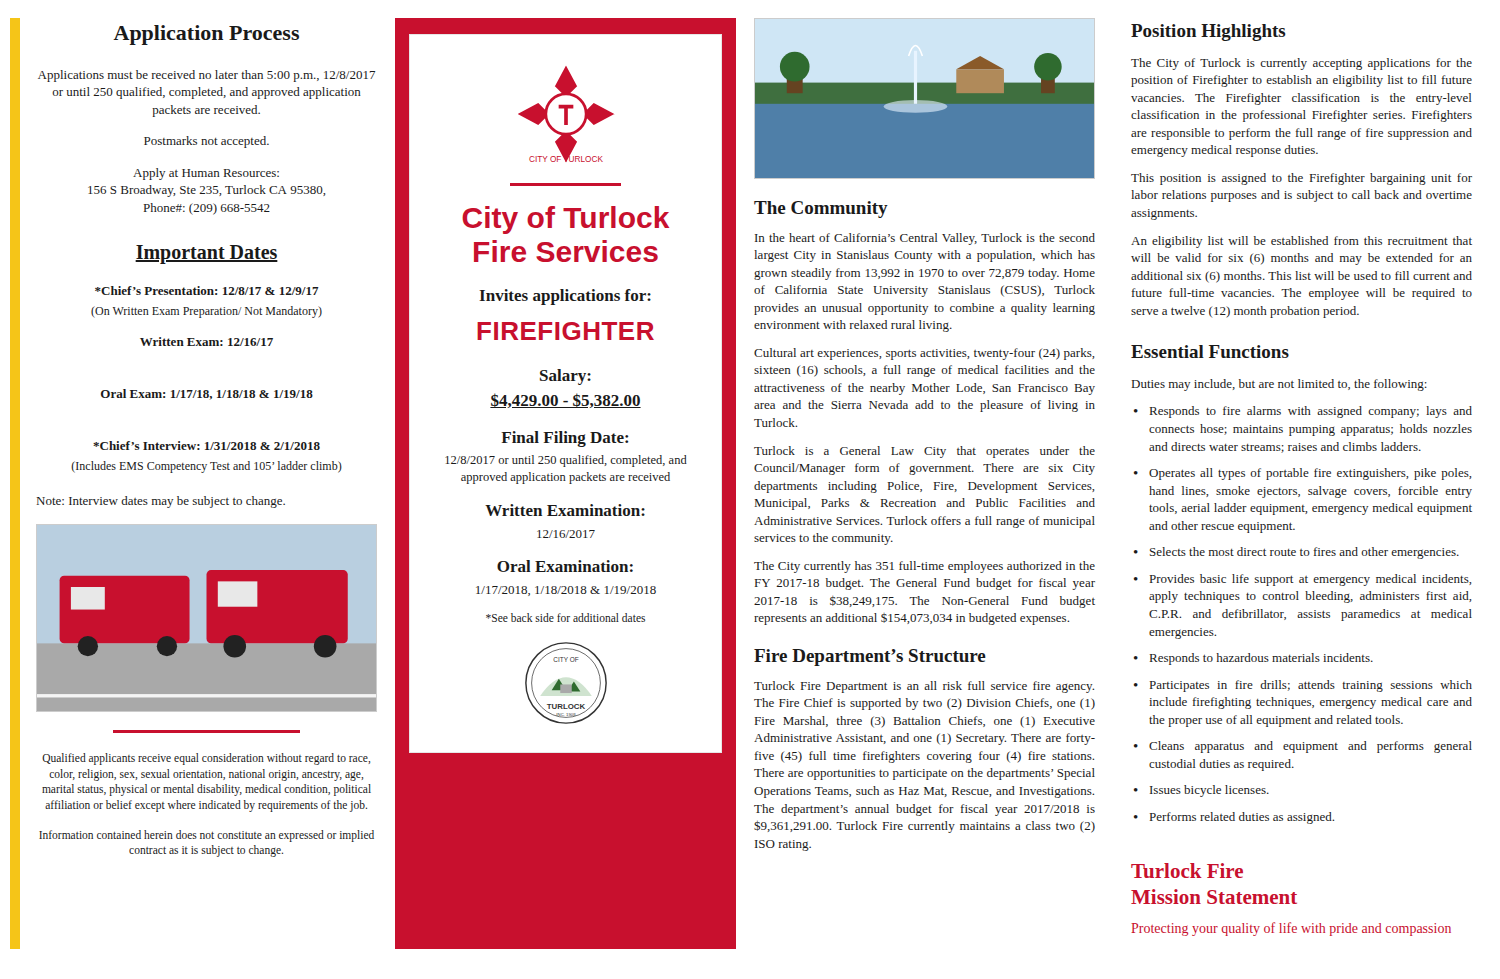Application Process
Applications must be received no later than 5:00 p.m., 12/8/2017 or until 250 qualified, completed, and approved application packets are received.
Postmarks not accepted.
Apply at Human Resources:
156 S Broadway, Ste 235, Turlock CA 95380,
Phone#: (209) 668-5542
Important Dates
*Chief’s Presentation: 12/8/17 & 12/9/17
(On Written Exam Preparation/ Not Mandatory)
Written Exam: 12/16/17
Oral Exam: 1/17/18, 1/18/18 & 1/19/18
*Chief’s Interview: 1/31/2018 & 2/1/2018
(Includes EMS Competency Test and 105’ ladder climb)
Note: Interview dates may be subject to change.
Qualified applicants receive equal consideration without regard to race, color, religion, sex, sexual orientation, national origin, ancestry, age, marital status, physical or mental disability, medical condition, political affiliation or belief except where indicated by requirements of the job.
Information contained herein does not constitute an expressed or implied contract as it is subject to change.
City of TurlockFire Services
Invites applications for:
FIREFIGHTER
Salary:
$4,429.00 - $5,382.00
Final Filing Date:
12/8/2017 or until 250 qualified, completed, and approved application packets are received
Written Examination:
12/16/2017
Oral Examination:
1/17/2018, 1/18/2018 & 1/19/2018
*See back side for additional dates
The Community
In the heart of California’s Central Valley, Turlock is the second largest City in Stanislaus County with a population, which has grown steadily from 13,992 in 1970 to over 72,879 today. Home of California State University Stanislaus (CSUS), Turlock provides an unusual opportunity to combine a quality learning environment with relaxed rural living.
Cultural art experiences, sports activities, twenty-four (24) parks, sixteen (16) schools, a full range of medical facilities and the attractiveness of the nearby Mother Lode, San Francisco Bay area and the Sierra Nevada add to the pleasure of living in Turlock.
Turlock is a General Law City that operates under the Council/Manager form of government. There are six City departments including Police, Fire, Development Services, Municipal, Parks & Recreation and Public Facilities and Administrative Services. Turlock offers a full range of municipal services to the community.
The City currently has 351 full-time employees authorized in the FY 2017-18 budget. The General Fund budget for fiscal year 2017-18 is $38,249,175. The Non-General Fund budget represents an additional $154,073,034 in budgeted expenses.
Fire Department’s Structure
Turlock Fire Department is an all risk full service fire agency. The Fire Chief is supported by two (2) Division Chiefs, one (1) Fire Marshal, three (3) Battalion Chiefs, one (1) Executive Administrative Assistant, and one (1) Secretary. There are forty-five (45) full time firefighters covering four (4) fire stations. There are opportunities to participate on the departments’ Special Operations Teams, such as Haz Mat, Rescue, and Investigations. The department’s annual budget for fiscal year 2017/2018 is $9,361,291.00. Turlock Fire currently maintains a class two (2) ISO rating.
Position Highlights
The City of Turlock is currently accepting applications for the position of Firefighter to establish an eligibility list to fill future vacancies. The Firefighter classification is the entry-level classification in the professional Firefighter series. Firefighters are responsible to perform the full range of fire suppression and emergency medical response duties.
This position is assigned to the Firefighter bargaining unit for labor relations purposes and is subject to call back and overtime assignments.
An eligibility list will be established from this recruitment that will be valid for six (6) months and may be extended for an additional six (6) months. This list will be used to fill current and future full-time vacancies. The employee will be required to serve a twelve (12) month probation period.
Essential Functions
Duties may include, but are not limited to, the following:
Responds to fire alarms with assigned company; lays and connects hose; maintains pumping apparatus; holds nozzles and directs water streams; raises and climbs ladders.
Operates all types of portable fire extinguishers, pike poles, hand lines, smoke ejectors, salvage covers, forcible entry tools, aerial ladder equipment, emergency medical equipment and other rescue equipment.
Selects the most direct route to fires and other emergencies.
Provides basic life support at emergency medical incidents, apply techniques to control bleeding, administers first aid, C.P.R. and defibrillator, assists paramedics at medical emergencies.
Responds to hazardous materials incidents.
Participates in fire drills; attends training sessions which include firefighting techniques, emergency medical care and the proper use of all equipment and related tools.
Cleans apparatus and equipment and performs general custodial duties as required.
Issues bicycle licenses.
Performs related duties as assigned.
Turlock Fire
Mission Statement
Protecting your quality of life with pride and compassion